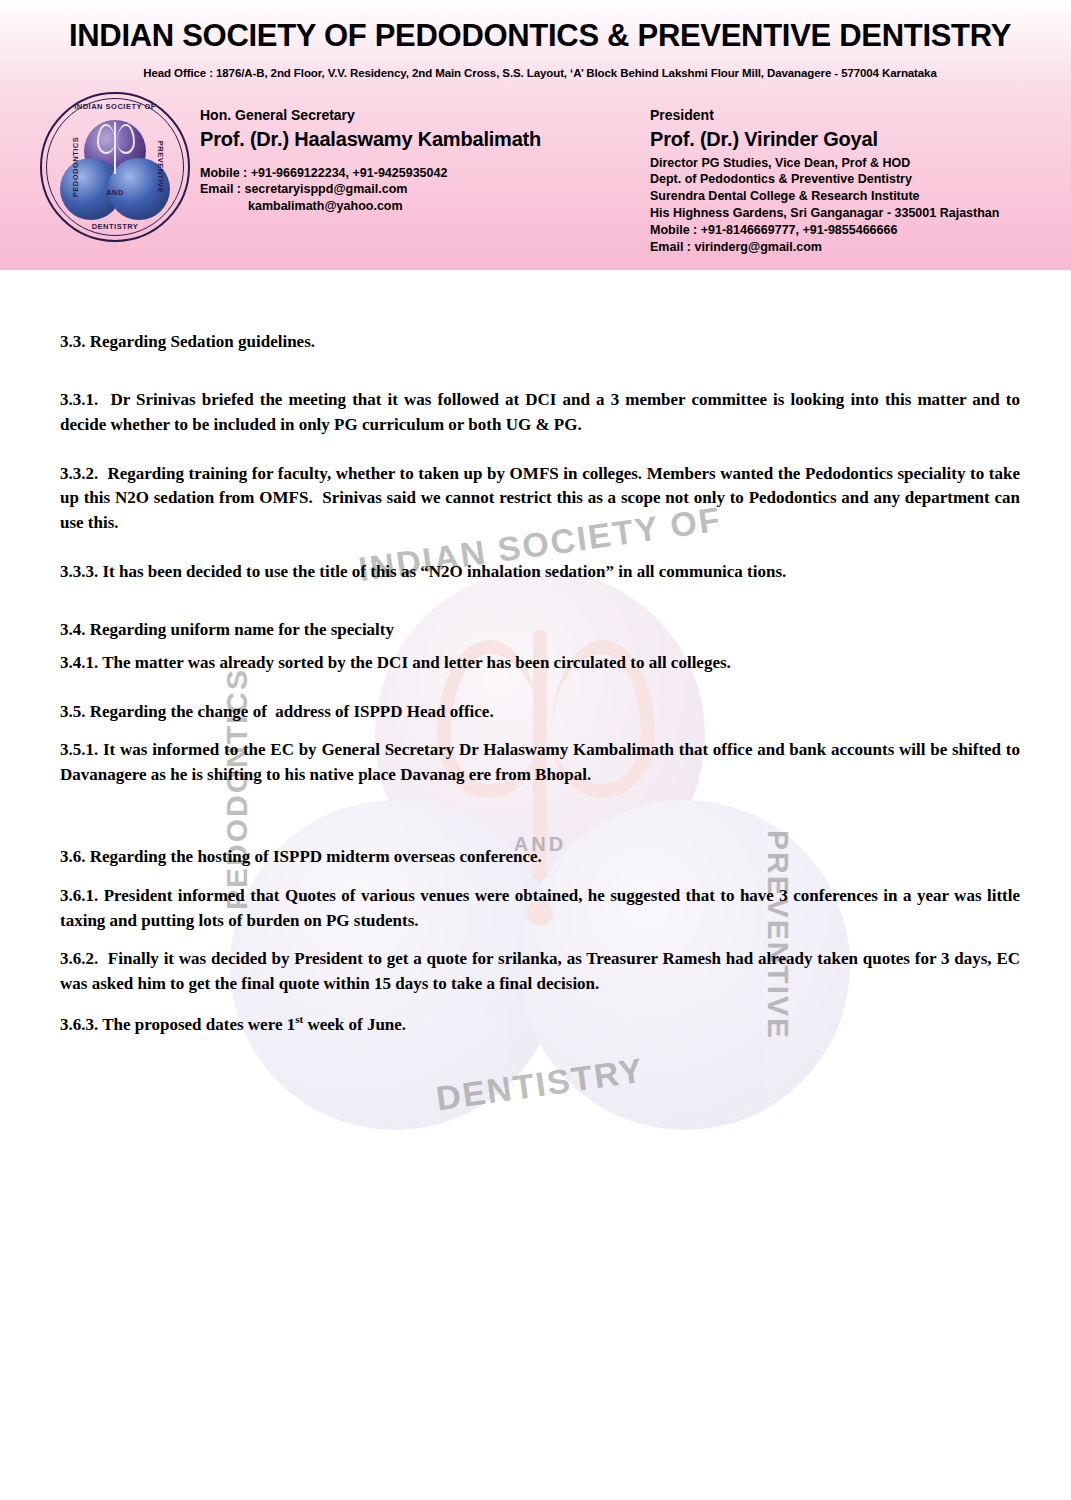INDIAN SOCIETY OF PEDODONTICS & PREVENTIVE DENTISTRY
Head Office : 1876/A-B, 2nd Floor, V.V. Residency, 2nd Main Cross, S.S. Layout, ‘A’ Block Behind Lakshmi Flour Mill, Davanagere - 577004 Karnataka
INDIAN SOCIETY OF PEDODONTICS PREVENTIVE AND DENTISTRY
Hon. General Secretary
Prof. (Dr.) Haalaswamy Kambalimath
Mobile : +91-9669122234, +91-9425935042
Email : secretaryisppd@gmail.com
kambalimath@yahoo.com
President
Prof. (Dr.) Virinder Goyal
Director PG Studies, Vice Dean, Prof & HOD
Dept. of Pedodontics & Preventive Dentistry
Surendra Dental College & Research Institute
His Highness Gardens, Sri Ganganagar - 335001 Rajasthan
Mobile : +91-8146669777, +91-9855466666
Email : virinderg@gmail.com
INDIAN SOCIETY OF
PEDODONTICS
PREVENTIVE
AND
DENTISTRY
3.3. Regarding Sedation guidelines.
3.3.1. Dr Srinivas briefed the meeting that it was followed at DCI and a 3 member committee is looking into this matter and to decide whether to be included in only PG curriculum or both UG & PG.
3.3.2. Regarding training for faculty, whether to taken up by OMFS in colleges. Members wanted the Pedodontics speciality to take up this N2O sedation from OMFS. Srinivas said we cannot restrict this as a scope not only to Pedodontics and any department can use this.
3.3.3. It has been decided to use the title of this as “N2O inhalation sedation” in all communica tions.
3.4. Regarding uniform name for the specialty
3.4.1. The matter was already sorted by the DCI and letter has been circulated to all colleges.
3.5. Regarding the change of address of ISPPD Head office.
3.5.1. It was informed to the EC by General Secretary Dr Halaswamy Kambalimath that office and bank accounts will be shifted to Davanagere as he is shifting to his native place Davanag ere from Bhopal.
3.6. Regarding the hosting of ISPPD midterm overseas conference.
3.6.1. President informed that Quotes of various venues were obtained, he suggested that to have 3 conferences in a year was little taxing and putting lots of burden on PG students.
3.6.2. Finally it was decided by President to get a quote for srilanka, as Treasurer Ramesh had already taken quotes for 3 days, EC was asked him to get the final quote within 15 days to take a final decision.
3.6.3. The proposed dates were 1st week of June.